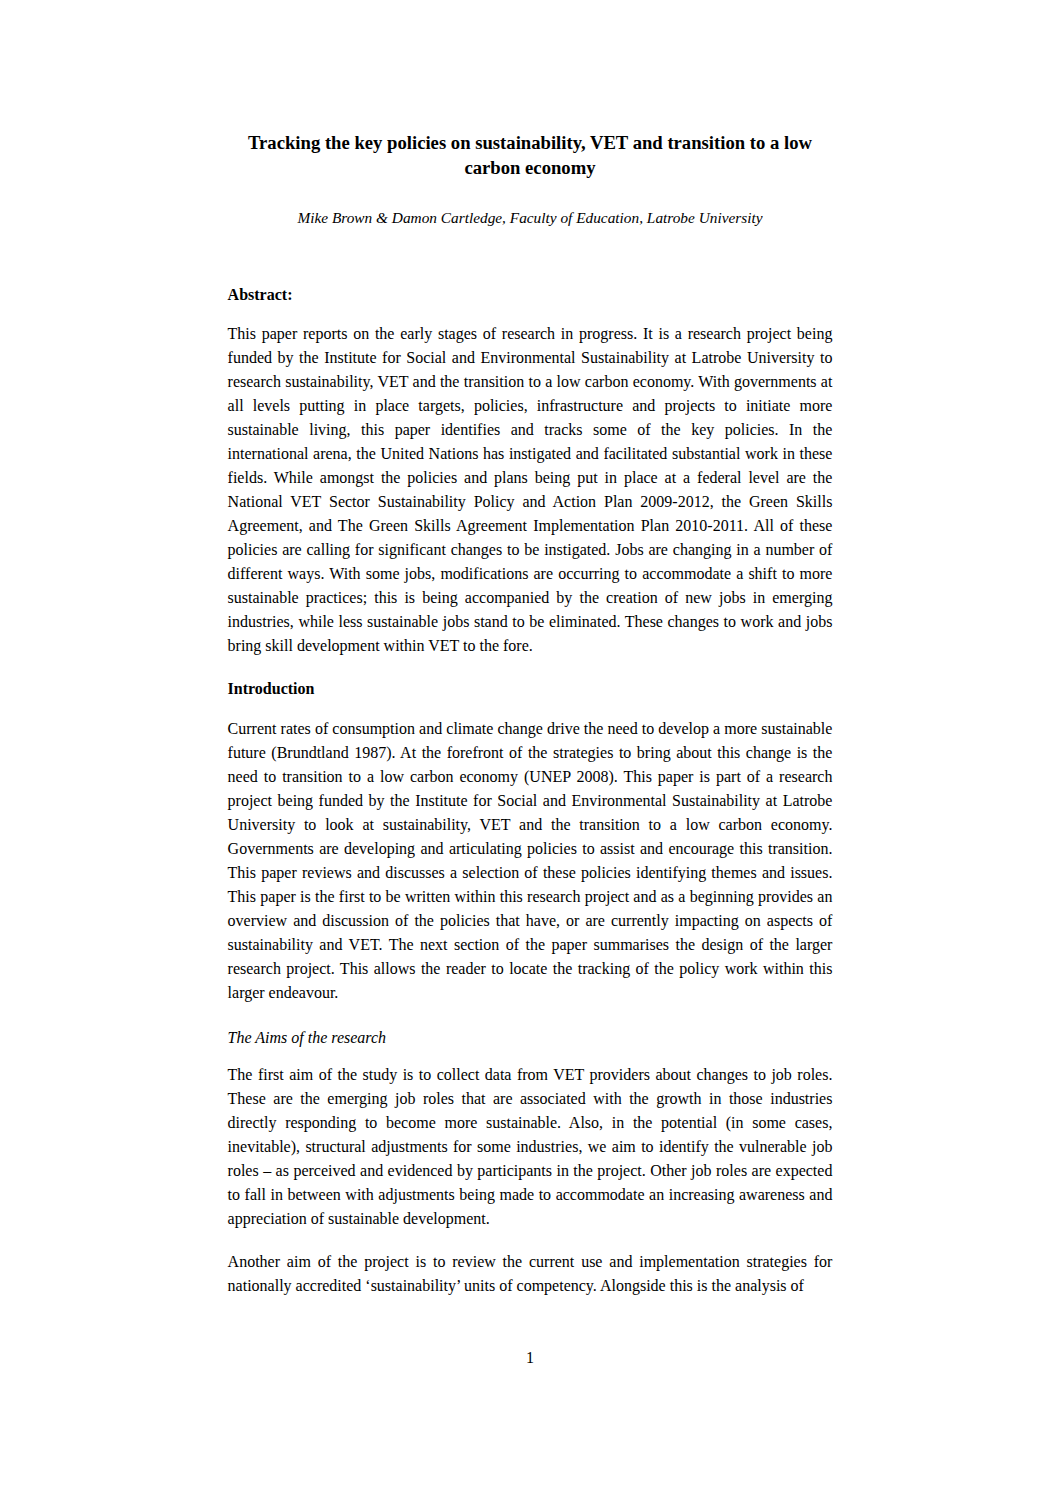Tracking the key policies on sustainability, VET and transition to a low carbon economy
Mike Brown & Damon Cartledge, Faculty of Education, Latrobe University
Abstract:
This paper reports on the early stages of research in progress. It is a research project being funded by the Institute for Social and Environmental Sustainability at Latrobe University to research sustainability, VET and the transition to a low carbon economy. With governments at all levels putting in place targets, policies, infrastructure and projects to initiate more sustainable living, this paper identifies and tracks some of the key policies. In the international arena, the United Nations has instigated and facilitated substantial work in these fields. While amongst the policies and plans being put in place at a federal level are the National VET Sector Sustainability Policy and Action Plan 2009-2012, the Green Skills Agreement, and The Green Skills Agreement Implementation Plan 2010-2011. All of these policies are calling for significant changes to be instigated. Jobs are changing in a number of different ways. With some jobs, modifications are occurring to accommodate a shift to more sustainable practices; this is being accompanied by the creation of new jobs in emerging industries, while less sustainable jobs stand to be eliminated. These changes to work and jobs bring skill development within VET to the fore.
Introduction
Current rates of consumption and climate change drive the need to develop a more sustainable future (Brundtland 1987). At the forefront of the strategies to bring about this change is the need to transition to a low carbon economy (UNEP 2008). This paper is part of a research project being funded by the Institute for Social and Environmental Sustainability at Latrobe University to look at sustainability, VET and the transition to a low carbon economy. Governments are developing and articulating policies to assist and encourage this transition. This paper reviews and discusses a selection of these policies identifying themes and issues. This paper is the first to be written within this research project and as a beginning provides an overview and discussion of the policies that have, or are currently impacting on aspects of sustainability and VET. The next section of the paper summarises the design of the larger research project. This allows the reader to locate the tracking of the policy work within this larger endeavour.
The Aims of the research
The first aim of the study is to collect data from VET providers about changes to job roles. These are the emerging job roles that are associated with the growth in those industries directly responding to become more sustainable. Also, in the potential (in some cases, inevitable), structural adjustments for some industries, we aim to identify the vulnerable job roles – as perceived and evidenced by participants in the project. Other job roles are expected to fall in between with adjustments being made to accommodate an increasing awareness and appreciation of sustainable development.
Another aim of the project is to review the current use and implementation strategies for nationally accredited ‘sustainability’ units of competency. Alongside this is the analysis of
1